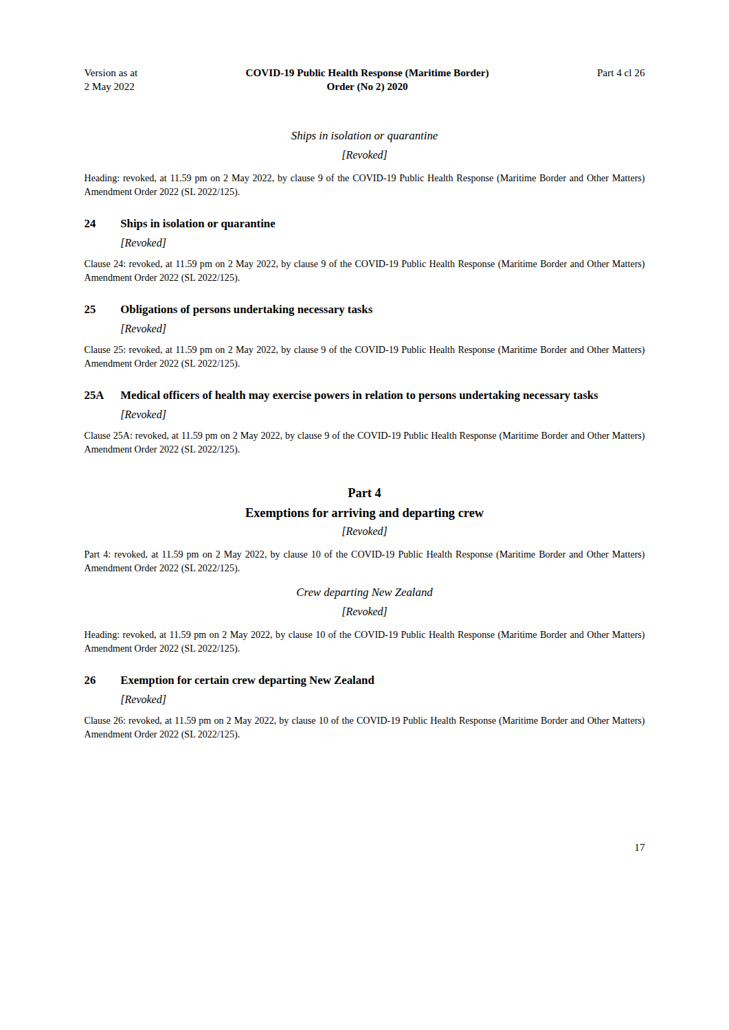Version as at
2 May 2022
COVID-19 Public Health Response (Maritime Border)
Order (No 2) 2020
Part 4 cl 26
Ships in isolation or quarantine
[Revoked]
Heading: revoked, at 11.59 pm on 2 May 2022, by clause 9 of the COVID-19 Public Health Response (Maritime Border and Other Matters) Amendment Order 2022 (SL 2022/125).
24 Ships in isolation or quarantine
[Revoked]
Clause 24: revoked, at 11.59 pm on 2 May 2022, by clause 9 of the COVID-19 Public Health Response (Maritime Border and Other Matters) Amendment Order 2022 (SL 2022/125).
25 Obligations of persons undertaking necessary tasks
[Revoked]
Clause 25: revoked, at 11.59 pm on 2 May 2022, by clause 9 of the COVID-19 Public Health Response (Maritime Border and Other Matters) Amendment Order 2022 (SL 2022/125).
25A Medical officers of health may exercise powers in relation to persons undertaking necessary tasks
[Revoked]
Clause 25A: revoked, at 11.59 pm on 2 May 2022, by clause 9 of the COVID-19 Public Health Response (Maritime Border and Other Matters) Amendment Order 2022 (SL 2022/125).
Part 4Exemptions for arriving and departing crew
[Revoked]
Part 4: revoked, at 11.59 pm on 2 May 2022, by clause 10 of the COVID-19 Public Health Response (Maritime Border and Other Matters) Amendment Order 2022 (SL 2022/125).
Crew departing New Zealand
[Revoked]
Heading: revoked, at 11.59 pm on 2 May 2022, by clause 10 of the COVID-19 Public Health Response (Maritime Border and Other Matters) Amendment Order 2022 (SL 2022/125).
26 Exemption for certain crew departing New Zealand
[Revoked]
Clause 26: revoked, at 11.59 pm on 2 May 2022, by clause 10 of the COVID-19 Public Health Response (Maritime Border and Other Matters) Amendment Order 2022 (SL 2022/125).
17